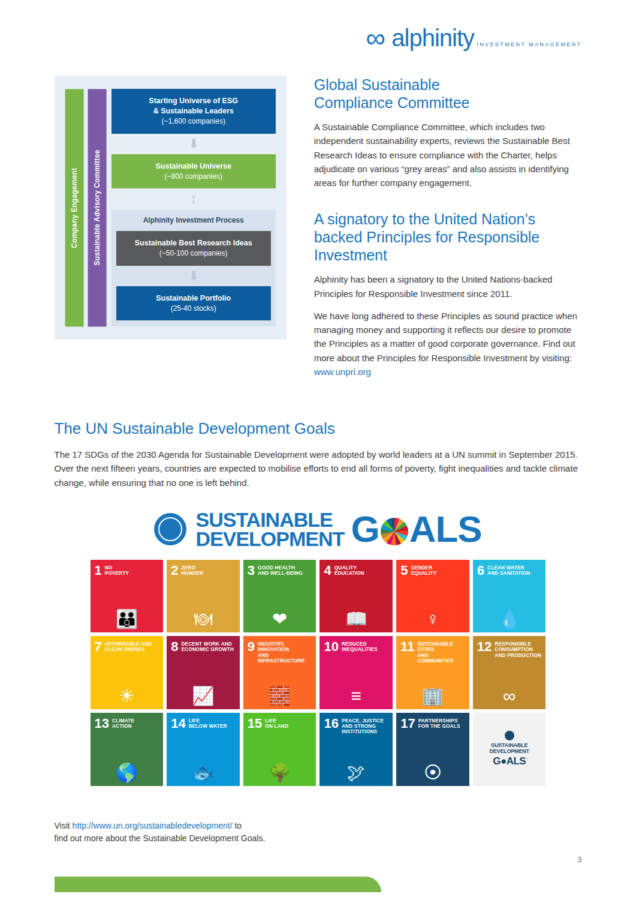∞ alphinity Investment Management
Company Engagement
Sustainable Advisory Committee
Starting Universe of ESG
& Sustainable Leaders (~1,600 companies)
⬇
Sustainable Universe (~800 companies)
↕
Alphinity Investment Process
Sustainable Best Research Ideas (~50-100 companies)
⬇
Sustainable Portfolio (25-40 stocks)
Global Sustainable
Compliance Committee
A Sustainable Compliance Committee, which includes two independent sustainability experts, reviews the Sustainable Best Research Ideas to ensure compliance with the Charter, helps adjudicate on various “grey areas” and also assists in identifying areas for further company engagement.
A signatory to the United Nation’s backed Principles for Responsible Investment
Alphinity has been a signatory to the United Nations-backed Principles for Responsible Investment since 2011.
We have long adhered to these Principles as sound practice when managing money and supporting it reflects our desire to promote the Principles as a matter of good corporate governance. Find out more about the Principles for Responsible Investment by visiting: www.unpri.org
The UN Sustainable Development Goals
The 17 SDGs of the 2030 Agenda for Sustainable Development were adopted by world leaders at a UN summit in September 2015. Over the next fifteen years, countries are expected to mobilise efforts to end all forms of poverty, fight inequalities and tackle climate change, while ensuring that no one is left behind.
SUSTAINABLE DEVELOPMENT G ALS
1 No
Poverty
👪
2 Zero
Hunger
🍽
3 Good Health
and Well-being
❤
4 Quality
Education
📖
5 Gender
Equality
♀
6 Clean Water
and Sanitation
💧
7 Affordable and
Clean Energy
☀
8 Decent Work and
Economic Growth
📈
9 Industry, Innovation
and Infrastructure
🧱
10 Reduced
Inequalities
≡
11 Sustainable Cities
and Communities
🏢
12 Responsible
Consumption
and Production
∞
13 Climate
Action
🌎
14 Life
Below Water
🐟
15 Life
on Land
🌳
16 Peace, Justice
and Strong
Institutions
🕊
17 Partnerships
for the Goals
⦿
SUSTAINABLE
DEVELOPMENT G●ALS
Visit http://www.un.org/sustainabledevelopment/ to
find out more about the Sustainable Development Goals.
3